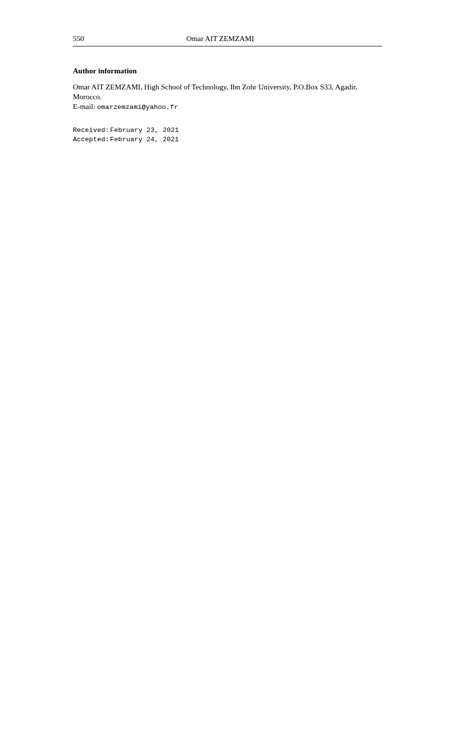550 Omar AIT ZEMZAMI
Author information
Omar AIT ZEMZAMI, High School of Technology, Ibn Zohr University, P.O.Box S33, Agadir, Morocco.
E-mail: omarzemzami@yahoo.fr
Received: February 23, 2021
Accepted: February 24, 2021